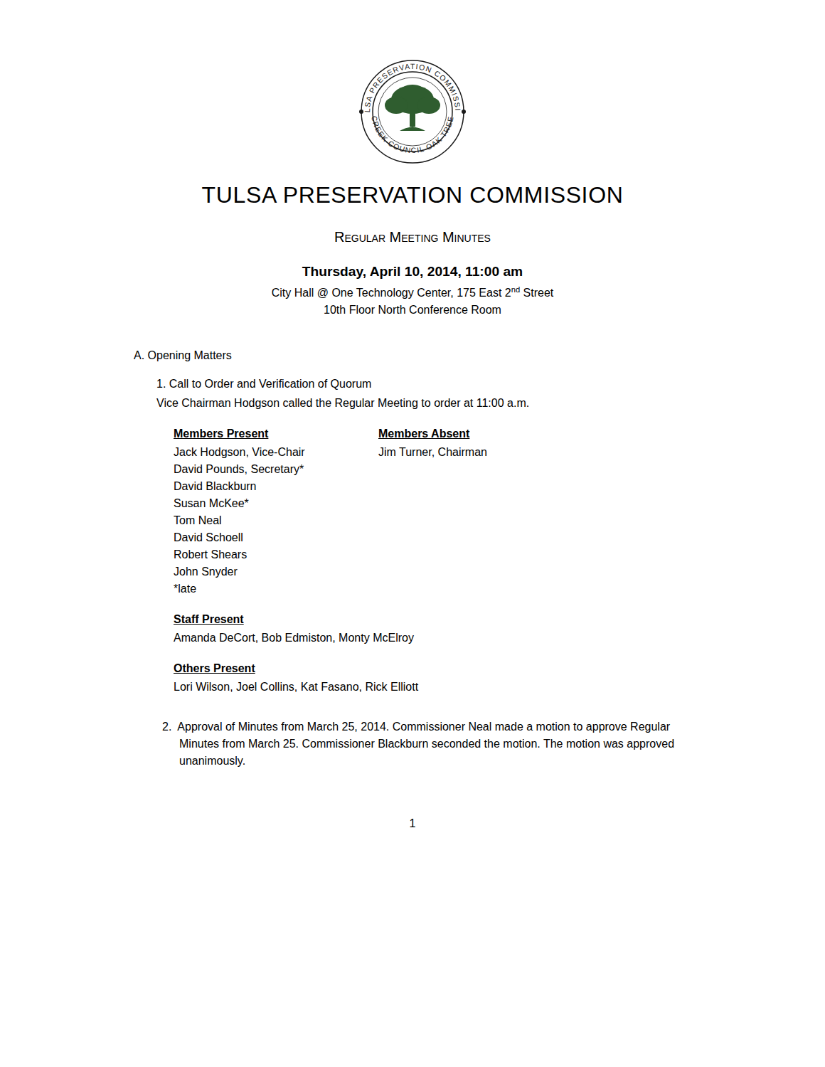TULSA PRESERVATION COMMISSION CREEK COUNCIL OAK TREE
TULSA PRESERVATION COMMISSION
Regular Meeting Minutes
Thursday, April 10, 2014, 11:00 am
City Hall @ One Technology Center, 175 East 2nd Street
10th Floor North Conference Room
A. Opening Matters
1. Call to Order and Verification of Quorum
Vice Chairman Hodgson called the Regular Meeting to order at 11:00 a.m.
| Members Present | Members Absent |
| --- | --- |
| Jack Hodgson, Vice-Chair | Jim Turner, Chairman |
| David Pounds, Secretary* | |
| David Blackburn | |
| Susan McKee* | |
| Tom Neal | |
| David Schoell | |
| Robert Shears | |
| John Snyder | |
| *late | |
Staff Present
Amanda DeCort, Bob Edmiston, Monty McElroy
Others Present
Lori Wilson, Joel Collins, Kat Fasano, Rick Elliott
2. Approval of Minutes from March 25, 2014. Commissioner Neal made a motion to approve Regular Minutes from March 25. Commissioner Blackburn seconded the motion. The motion was approved unanimously.
1